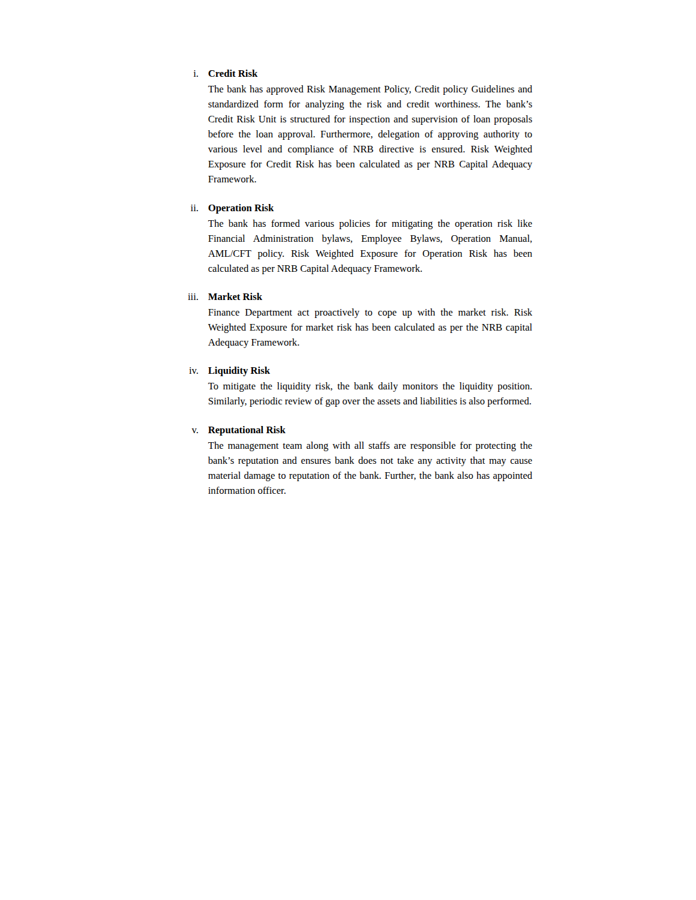Credit Risk The bank has approved Risk Management Policy, Credit policy Guidelines and standardized form for analyzing the risk and credit worthiness. The bank’s Credit Risk Unit is structured for inspection and supervision of loan proposals before the loan approval. Furthermore, delegation of approving authority to various level and compliance of NRB directive is ensured. Risk Weighted Exposure for Credit Risk has been calculated as per NRB Capital Adequacy Framework.
Operation Risk The bank has formed various policies for mitigating the operation risk like Financial Administration bylaws, Employee Bylaws, Operation Manual, AML/CFT policy. Risk Weighted Exposure for Operation Risk has been calculated as per NRB Capital Adequacy Framework.
Market Risk Finance Department act proactively to cope up with the market risk. Risk Weighted Exposure for market risk has been calculated as per the NRB capital Adequacy Framework.
Liquidity Risk To mitigate the liquidity risk, the bank daily monitors the liquidity position. Similarly, periodic review of gap over the assets and liabilities is also performed.
Reputational Risk The management team along with all staffs are responsible for protecting the bank’s reputation and ensures bank does not take any activity that may cause material damage to reputation of the bank. Further, the bank also has appointed information officer.